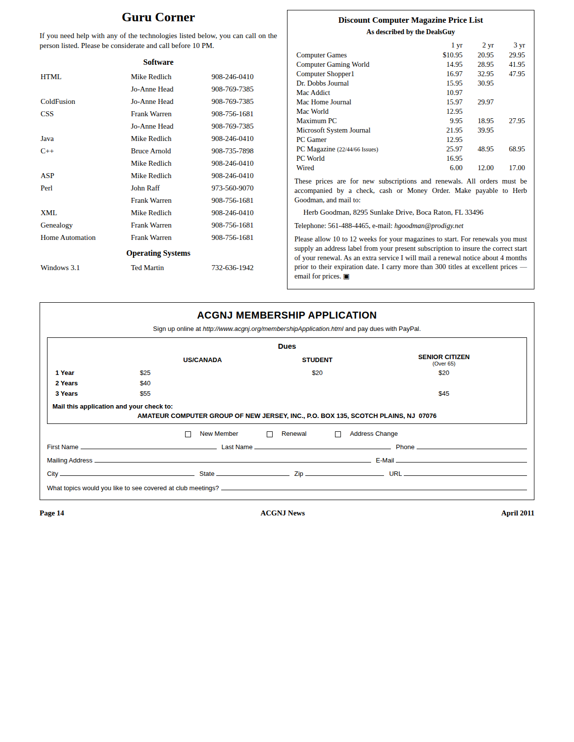Guru Corner
If you need help with any of the technologies listed below, you can call on the person listed. Please be considerate and call before 10 PM.
Software
| HTML | Mike Redlich | 908-246-0410 |
| | Jo-Anne Head | 908-769-7385 |
| ColdFusion | Jo-Anne Head | 908-769-7385 |
| CSS | Frank Warren | 908-756-1681 |
| | Jo-Anne Head | 908-769-7385 |
| Java | Mike Redlich | 908-246-0410 |
| C++ | Bruce Arnold | 908-735-7898 |
| | Mike Redlich | 908-246-0410 |
| ASP | Mike Redlich | 908-246-0410 |
| Perl | John Raff | 973-560-9070 |
| | Frank Warren | 908-756-1681 |
| XML | Mike Redlich | 908-246-0410 |
| Genealogy | Frank Warren | 908-756-1681 |
| Home Automation | Frank Warren | 908-756-1681 |
Operating Systems
| Windows 3.1 | Ted Martin | 732-636-1942 |
Discount Computer Magazine Price List
As described by the DealsGuy
| | 1 yr | 2 yr | 3 yr |
| --- | --- | --- | --- |
| Computer Games | $10.95 | 20.95 | 29.95 |
| Computer Gaming World | 14.95 | 28.95 | 41.95 |
| Computer Shopper1 | 16.97 | 32.95 | 47.95 |
| Dr. Dobbs Journal | 15.95 | 30.95 | |
| Mac Addict | 10.97 | | |
| Mac Home Journal | 15.97 | 29.97 | |
| Mac World | 12.95 | | |
| Maximum PC | 9.95 | 18.95 | 27.95 |
| Microsoft System Journal | 21.95 | 39.95 | |
| PC Gamer | 12.95 | | |
| PC Magazine (22/44/66 Issues) | 25.97 | 48.95 | 68.95 |
| PC World | 16.95 | | |
| Wired | 6.00 | 12.00 | 17.00 |
These prices are for new subscriptions and renewals. All orders must be accompanied by a check, cash or Money Order. Make payable to Herb Goodman, and mail to:
Herb Goodman, 8295 Sunlake Drive, Boca Raton, FL 33496
Telephone: 561-488-4465, e-mail: hgoodman@prodigy.net
Please allow 10 to 12 weeks for your magazines to start. For renewals you must supply an address label from your present subscription to insure the correct start of your renewal. As an extra service I will mail a renewal notice about 4 months prior to their expiration date. I carry more than 300 titles at excellent prices — email for prices. ▣
ACGNJ MEMBERSHIP APPLICATION
Sign up online at http://www.acgnj.org/membershipApplication.html and pay dues with PayPal.
Dues
| | US/CANADA | STUDENT | SENIOR CITIZEN (Over 65) |
| --- | --- | --- | --- |
| 1 Year | $25 | $20 | $20 |
| 2 Years | $40 | | |
| 3 Years | $55 | | $45 |
Mail this application and your check to:
AMATEUR COMPUTER GROUP OF NEW JERSEY, INC., P.O. BOX 135, SCOTCH PLAINS, NJ 07076
New Member Renewal Address Change
First Name
Last Name
Phone
Mailing Address
E-Mail
City
State
Zip
URL
What topics would you like to see covered at club meetings?
Page 14
ACGNJ News
April 2011